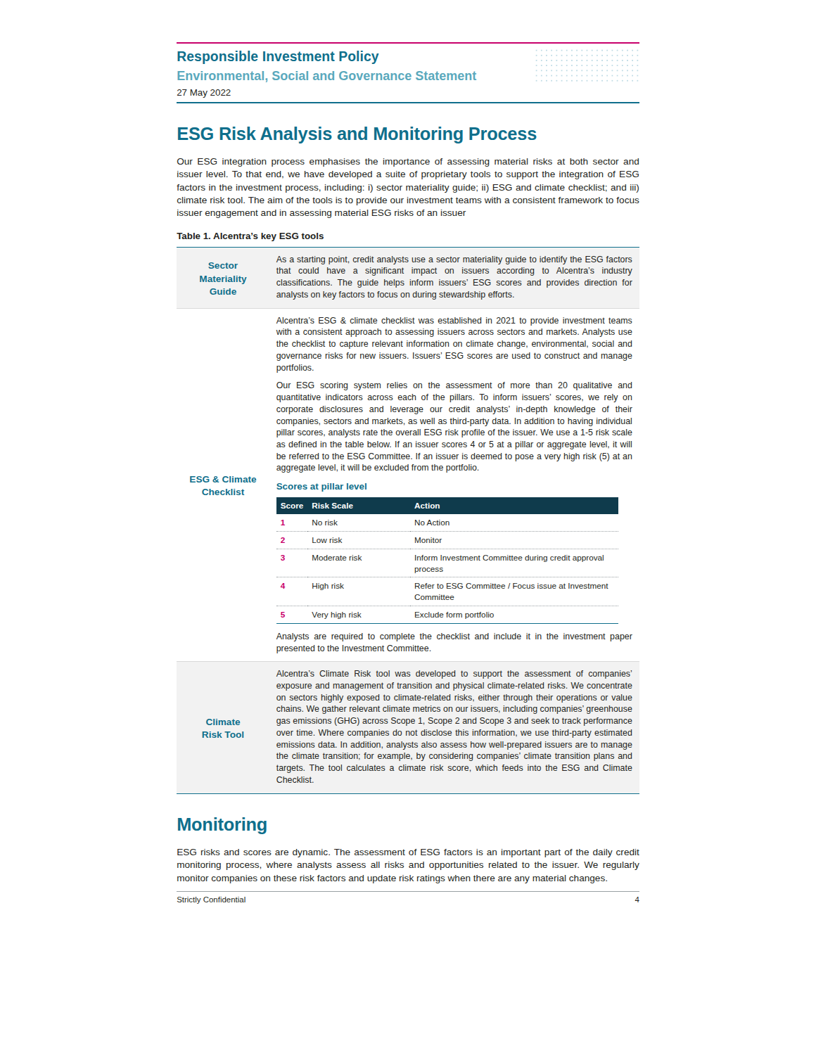Responsible Investment Policy
Environmental, Social and Governance Statement
27 May 2022
ESG Risk Analysis and Monitoring Process
Our ESG integration process emphasises the importance of assessing material risks at both sector and issuer level. To that end, we have developed a suite of proprietary tools to support the integration of ESG factors in the investment process, including: i) sector materiality guide; ii) ESG and climate checklist; and iii) climate risk tool. The aim of the tools is to provide our investment teams with a consistent framework to focus issuer engagement and in assessing material ESG risks of an issuer
Table 1. Alcentra’s key ESG tools
| Sector Materiality Guide | As a starting point, credit analysts use a sector materiality guide to identify the ESG factors that could have a significant impact on issuers according to Alcentra’s industry classifications. The guide helps inform issuers’ ESG scores and provides direction for analysts on key factors to focus on during stewardship efforts. |
| ESG & Climate Checklist | Alcentra’s ESG & climate checklist was established in 2021 to provide investment teams with a consistent approach to assessing issuers across sectors and markets. Analysts use the checklist to capture relevant information on climate change, environmental, social and governance risks for new issuers. Issuers’ ESG scores are used to construct and manage portfolios. Our ESG scoring system relies on the assessment of more than 20 qualitative and quantitative indicators across each of the pillars. To inform issuers’ scores, we rely on corporate disclosures and leverage our credit analysts’ in-depth knowledge of their companies, sectors and markets, as well as third-party data. In addition to having individual pillar scores, analysts rate the overall ESG risk profile of the issuer. We use a 1-5 risk scale as defined in the table below. If an issuer scores 4 or 5 at a pillar or aggregate level, it will be referred to the ESG Committee. If an issuer is deemed to pose a very high risk (5) at an aggregate level, it will be excluded from the portfolio. Scores at pillar level / Score / Risk Scale / Action / / --- / --- / --- / / 1 / No risk / No Action / / 2 / Low risk / Monitor / / 3 / Moderate risk / Inform Investment Committee during credit approval process / / 4 / High risk / Refer to ESG Committee / Focus issue at Investment Committee / / 5 / Very high risk / Exclude form portfolio / Analysts are required to complete the checklist and include it in the investment paper presented to the Investment Committee. |
| Climate Risk Tool | Alcentra’s Climate Risk tool was developed to support the assessment of companies’ exposure and management of transition and physical climate-related risks. We concentrate on sectors highly exposed to climate-related risks, either through their operations or value chains. We gather relevant climate metrics on our issuers, including companies’ greenhouse gas emissions (GHG) across Scope 1, Scope 2 and Scope 3 and seek to track performance over time. Where companies do not disclose this information, we use third-party estimated emissions data. In addition, analysts also assess how well-prepared issuers are to manage the climate transition; for example, by considering companies’ climate transition plans and targets. The tool calculates a climate risk score, which feeds into the ESG and Climate Checklist. |
Monitoring
ESG risks and scores are dynamic. The assessment of ESG factors is an important part of the daily credit monitoring process, where analysts assess all risks and opportunities related to the issuer. We regularly monitor companies on these risk factors and update risk ratings when there are any material changes.
Strictly Confidential 4